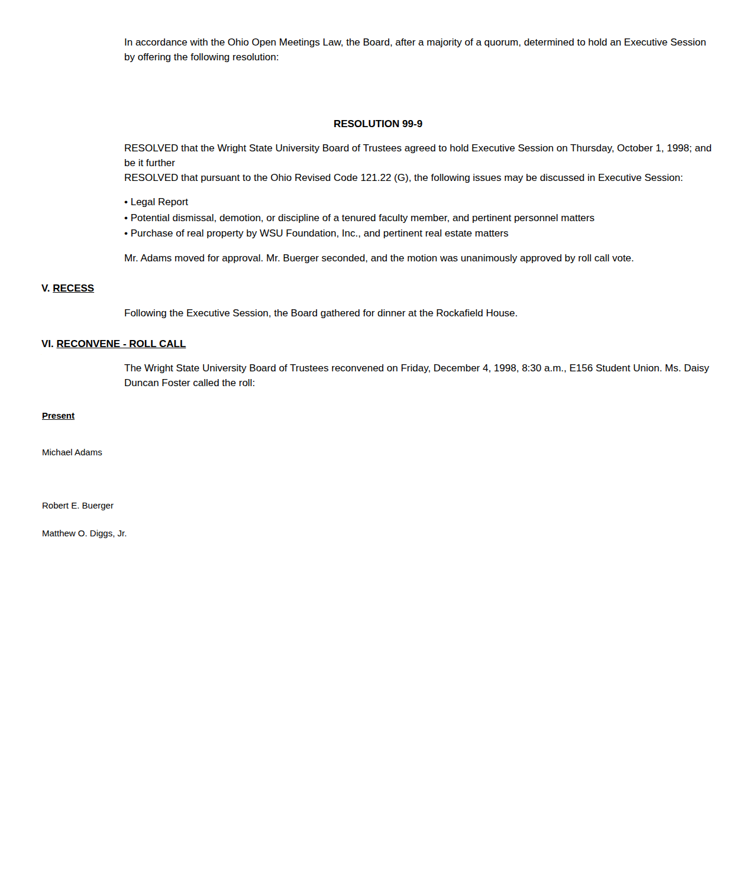In accordance with the Ohio Open Meetings Law, the Board, after a majority of a quorum, determined to hold an Executive Session by offering the following resolution:
RESOLUTION 99-9
RESOLVED that the Wright State University Board of Trustees agreed to hold Executive Session on Thursday, October 1, 1998; and be it further
RESOLVED that pursuant to the Ohio Revised Code 121.22 (G), the following issues may be discussed in Executive Session:
• Legal Report
• Potential dismissal, demotion, or discipline of a tenured faculty member, and pertinent personnel matters
• Purchase of real property by WSU Foundation, Inc., and pertinent real estate matters
Mr. Adams moved for approval. Mr. Buerger seconded, and the motion was unanimously approved by roll call vote.
V. RECESS
Following the Executive Session, the Board gathered for dinner at the Rockafield House.
VI. RECONVENE - ROLL CALL
The Wright State University Board of Trustees reconvened on Friday, December 4, 1998, 8:30 a.m., E156 Student Union. Ms. Daisy Duncan Foster called the roll:
| Present | Absent |
| --- | --- |
| Michael Adams | Daniel W. Duval |
| Robert E. Buerger | |
| Matthew O. Diggs, Jr. | |